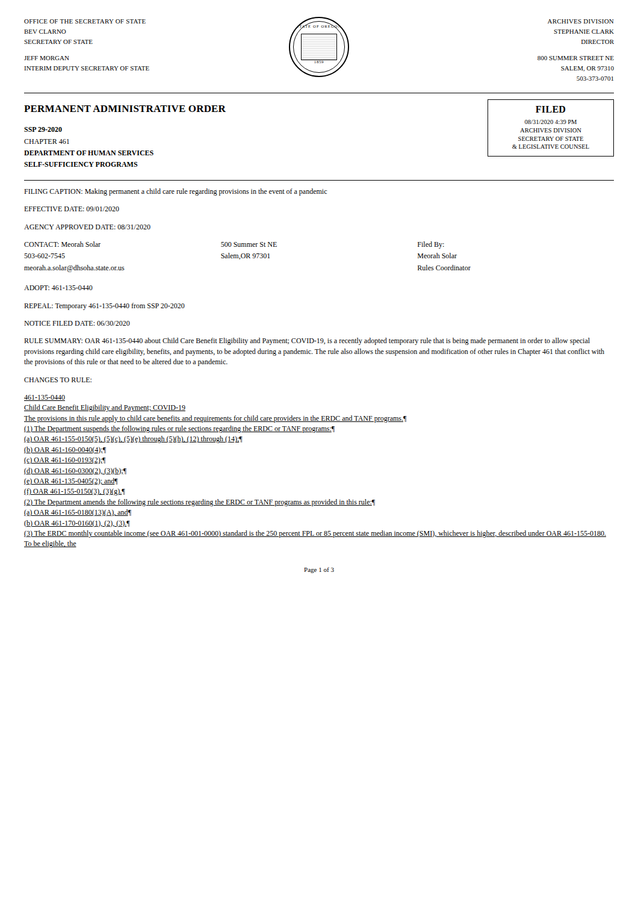OFFICE OF THE SECRETARY OF STATE
BEV CLARNO
SECRETARY OF STATE
JEFF MORGAN
INTERIM DEPUTY SECRETARY OF STATE
STATE OF OREGON
1859
ARCHIVES DIVISION
STEPHANIE CLARK
DIRECTOR
800 SUMMER STREET NE
SALEM, OR 97310
503-373-0701
Permanent Administrative Order
SSP 29-2020
CHAPTER 461
DEPARTMENT OF HUMAN SERVICES
SELF-SUFFICIENCY PROGRAMS
FILED
08/31/2020 4:39 PM
ARCHIVES DIVISION
SECRETARY OF STATE
& LEGISLATIVE COUNSEL
FILING CAPTION: Making permanent a child care rule regarding provisions in the event of a pandemic
EFFECTIVE DATE: 09/01/2020
AGENCY APPROVED DATE: 08/31/2020
CONTACT: Meorah Solar
503-602-7545
meorah.a.solar@dhsoha.state.or.us
500 Summer St NE
Salem,OR 97301
Filed By:
Meorah Solar
Rules Coordinator
ADOPT: 461-135-0440
REPEAL: Temporary 461-135-0440 from SSP 20-2020
NOTICE FILED DATE: 06/30/2020
RULE SUMMARY: OAR 461-135-0440 about Child Care Benefit Eligibility and Payment; COVID-19, is a recently adopted temporary rule that is being made permanent in order to allow special provisions regarding child care eligibility, benefits, and payments, to be adopted during a pandemic. The rule also allows the suspension and modification of other rules in Chapter 461 that conflict with the provisions of this rule or that need to be altered due to a pandemic.
CHANGES TO RULE:
461-135-0440
Child Care Benefit Eligibility and Payment; COVID-19
The provisions in this rule apply to child care benefits and requirements for child care providers in the ERDC and TANF programs.¶
(1) The Department suspends the following rules or rule sections regarding the ERDC or TANF programs:¶
(a) OAR 461-155-0150(5), (5)(c), (5)(e) through (5)(h), (12) through (14);¶
(b) OAR 461-160-0040(4);¶
(c) OAR 461-160-0193(2);¶
(d) OAR 461-160-0300(2), (3)(b);¶
(e) OAR 461-135-0405(2); and¶
(f) OAR 461-155-0150(3), (3)(g).¶
(2) The Department amends the following rule sections regarding the ERDC or TANF programs as provided in this rule:¶
(a) OAR 461-165-0180(13)(A), and¶
(b) OAR 461-170-0160(1), (2), (3).¶
(3) The ERDC monthly countable income (see OAR 461-001-0000) standard is the 250 percent FPL or 85 percent state median income (SMI), whichever is higher, described under OAR 461-155-0180. To be eligible, the
Page 1 of 3